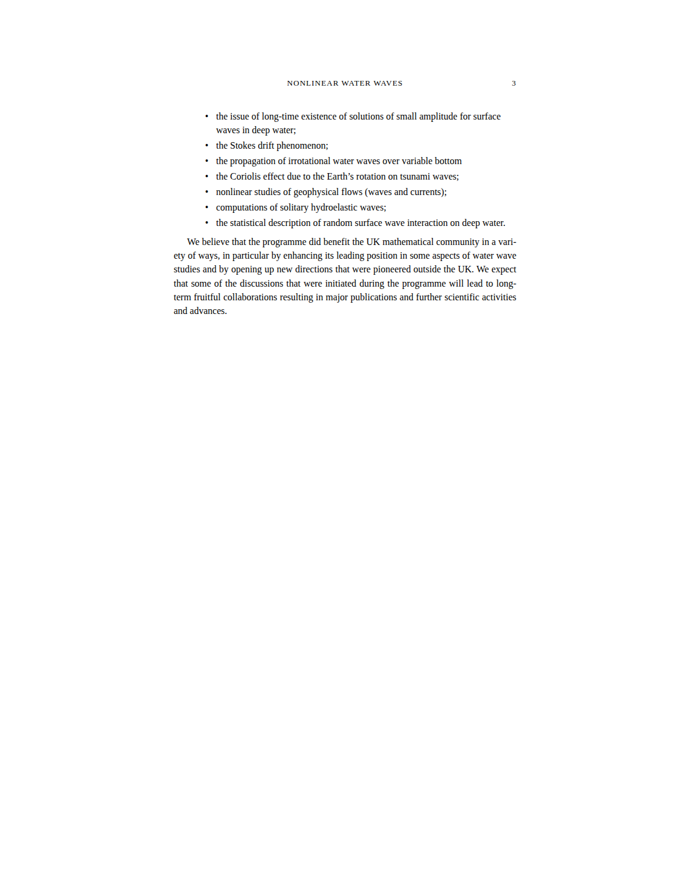Nonlinear water waves 3
the issue of long-time existence of solutions of small amplitude for surface waves in deep water;
the Stokes drift phenomenon;
the propagation of irrotational water waves over variable bottom
the Coriolis effect due to the Earth’s rotation on tsunami waves;
nonlinear studies of geophysical flows (waves and currents);
computations of solitary hydroelastic waves;
the statistical description of random surface wave interaction on deep water.
We believe that the programme did benefit the UK mathematical community in a variety of ways, in particular by enhancing its leading position in some aspects of water wave studies and by opening up new directions that were pioneered outside the UK. We expect that some of the discussions that were initiated during the programme will lead to long-term fruitful collaborations resulting in major publications and further scientific activities and advances.